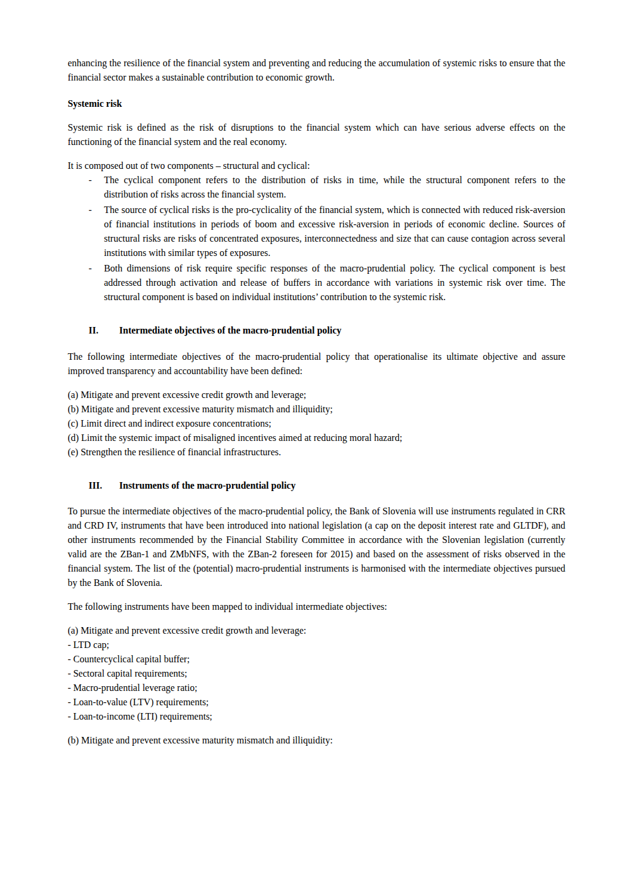enhancing the resilience of the financial system and preventing and reducing the accumulation of systemic risks to ensure that the financial sector makes a sustainable contribution to economic growth.
Systemic risk
Systemic risk is defined as the risk of disruptions to the financial system which can have serious adverse effects on the functioning of the financial system and the real economy.
It is composed out of two components – structural and cyclical:
The cyclical component refers to the distribution of risks in time, while the structural component refers to the distribution of risks across the financial system.
The source of cyclical risks is the pro-cyclicality of the financial system, which is connected with reduced risk-aversion of financial institutions in periods of boom and excessive risk-aversion in periods of economic decline. Sources of structural risks are risks of concentrated exposures, interconnectedness and size that can cause contagion across several institutions with similar types of exposures.
Both dimensions of risk require specific responses of the macro-prudential policy. The cyclical component is best addressed through activation and release of buffers in accordance with variations in systemic risk over time. The structural component is based on individual institutions’ contribution to the systemic risk.
II. Intermediate objectives of the macro-prudential policy
The following intermediate objectives of the macro-prudential policy that operationalise its ultimate objective and assure improved transparency and accountability have been defined:
(a) Mitigate and prevent excessive credit growth and leverage;
(b) Mitigate and prevent excessive maturity mismatch and illiquidity;
(c) Limit direct and indirect exposure concentrations;
(d) Limit the systemic impact of misaligned incentives aimed at reducing moral hazard;
(e) Strengthen the resilience of financial infrastructures.
III. Instruments of the macro-prudential policy
To pursue the intermediate objectives of the macro-prudential policy, the Bank of Slovenia will use instruments regulated in CRR and CRD IV, instruments that have been introduced into national legislation (a cap on the deposit interest rate and GLTDF), and other instruments recommended by the Financial Stability Committee in accordance with the Slovenian legislation (currently valid are the ZBan-1 and ZMbNFS, with the ZBan-2 foreseen for 2015) and based on the assessment of risks observed in the financial system. The list of the (potential) macro-prudential instruments is harmonised with the intermediate objectives pursued by the Bank of Slovenia.
The following instruments have been mapped to individual intermediate objectives:
(a) Mitigate and prevent excessive credit growth and leverage:
- LTD cap;
- Countercyclical capital buffer;
- Sectoral capital requirements;
- Macro-prudential leverage ratio;
- Loan-to-value (LTV) requirements;
- Loan-to-income (LTI) requirements;
(b) Mitigate and prevent excessive maturity mismatch and illiquidity: